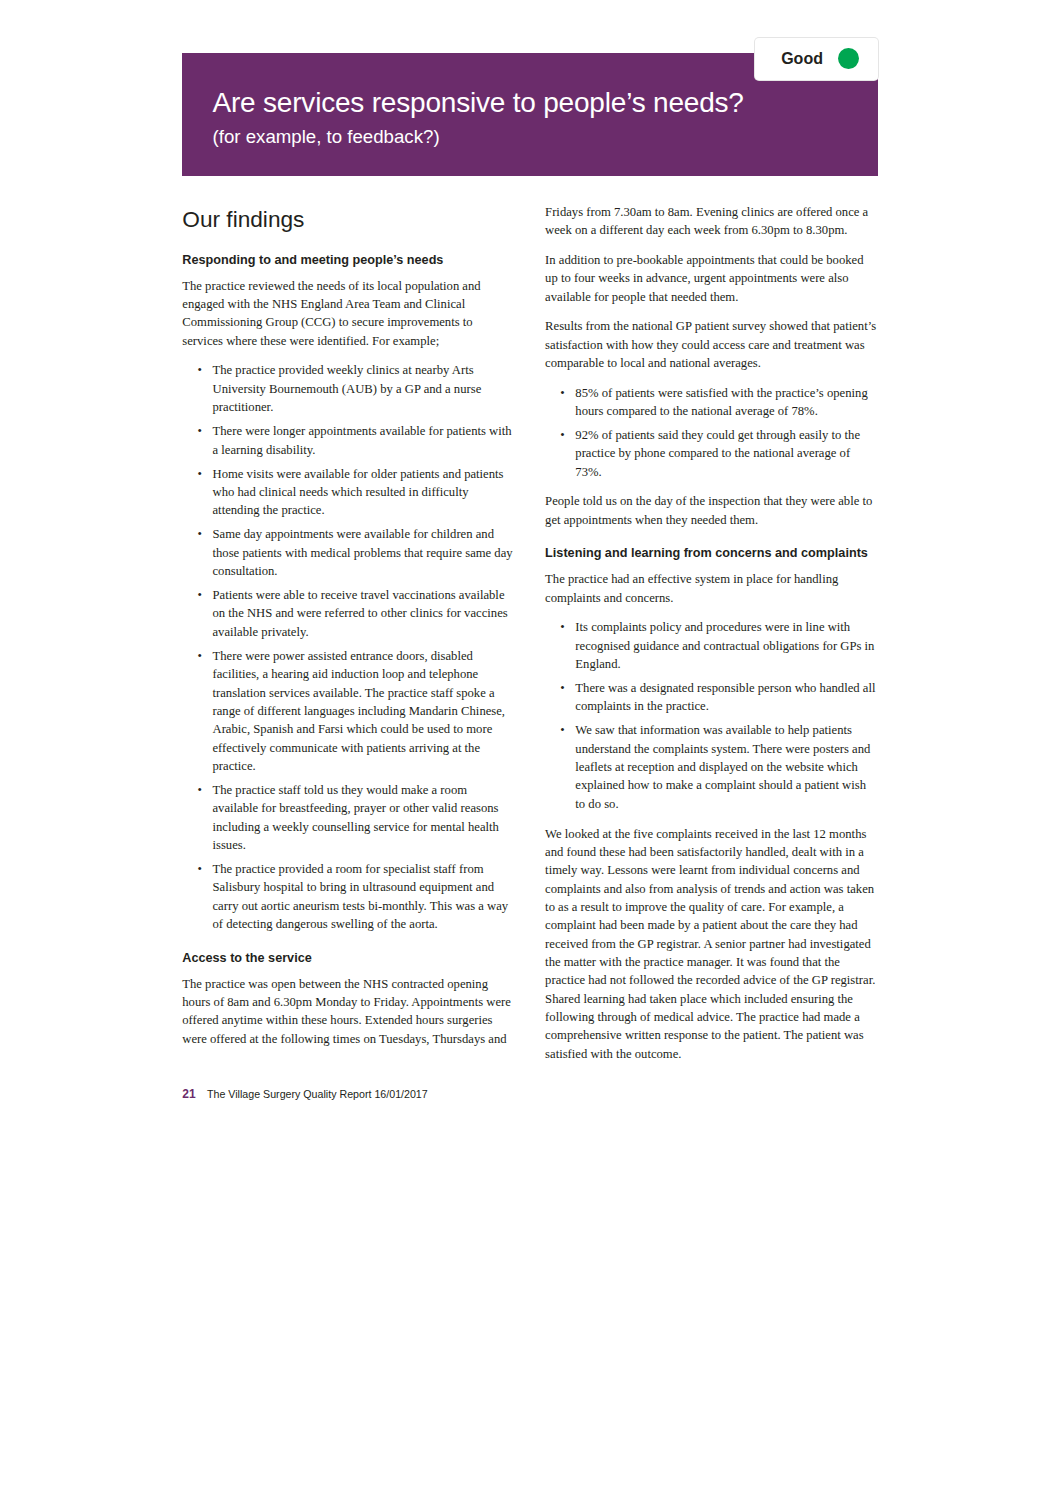Good
Are services responsive to people’s needs?
(for example, to feedback?)
Our findings
Responding to and meeting people’s needs
The practice reviewed the needs of its local population and engaged with the NHS England Area Team and Clinical Commissioning Group (CCG) to secure improvements to services where these were identified. For example;
The practice provided weekly clinics at nearby Arts University Bournemouth (AUB) by a GP and a nurse practitioner.
There were longer appointments available for patients with a learning disability.
Home visits were available for older patients and patients who had clinical needs which resulted in difficulty attending the practice.
Same day appointments were available for children and those patients with medical problems that require same day consultation.
Patients were able to receive travel vaccinations available on the NHS and were referred to other clinics for vaccines available privately.
There were power assisted entrance doors, disabled facilities, a hearing aid induction loop and telephone translation services available. The practice staff spoke a range of different languages including Mandarin Chinese, Arabic, Spanish and Farsi which could be used to more effectively communicate with patients arriving at the practice.
The practice staff told us they would make a room available for breastfeeding, prayer or other valid reasons including a weekly counselling service for mental health issues.
The practice provided a room for specialist staff from Salisbury hospital to bring in ultrasound equipment and carry out aortic aneurism tests bi-monthly. This was a way of detecting dangerous swelling of the aorta.
Access to the service
The practice was open between the NHS contracted opening hours of 8am and 6.30pm Monday to Friday. Appointments were offered anytime within these hours. Extended hours surgeries were offered at the following times on Tuesdays, Thursdays and Fridays from 7.30am to 8am. Evening clinics are offered once a week on a different day each week from 6.30pm to 8.30pm.
In addition to pre-bookable appointments that could be booked up to four weeks in advance, urgent appointments were also available for people that needed them.
Results from the national GP patient survey showed that patient’s satisfaction with how they could access care and treatment was comparable to local and national averages.
85% of patients were satisfied with the practice’s opening hours compared to the national average of 78%.
92% of patients said they could get through easily to the practice by phone compared to the national average of 73%.
People told us on the day of the inspection that they were able to get appointments when they needed them.
Listening and learning from concerns and complaints
The practice had an effective system in place for handling complaints and concerns.
Its complaints policy and procedures were in line with recognised guidance and contractual obligations for GPs in England.
There was a designated responsible person who handled all complaints in the practice.
We saw that information was available to help patients understand the complaints system. There were posters and leaflets at reception and displayed on the website which explained how to make a complaint should a patient wish to do so.
We looked at the five complaints received in the last 12 months and found these had been satisfactorily handled, dealt with in a timely way. Lessons were learnt from individual concerns and complaints and also from analysis of trends and action was taken to as a result to improve the quality of care. For example, a complaint had been made by a patient about the care they had received from the GP registrar. A senior partner had investigated the matter with the practice manager. It was found that the practice had not followed the recorded advice of the GP registrar. Shared learning had taken place which included ensuring the following through of medical advice. The practice had made a comprehensive written response to the patient. The patient was satisfied with the outcome.
21 The Village Surgery Quality Report 16/01/2017